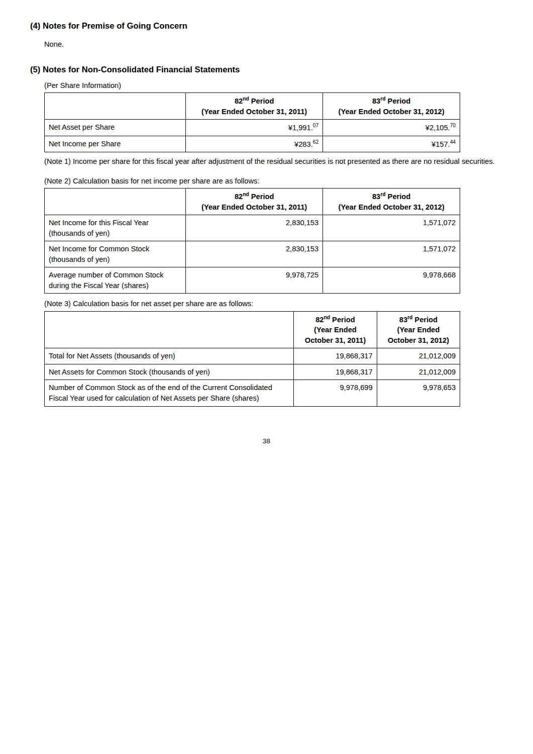(4) Notes for Premise of Going Concern
None.
(5) Notes for Non-Consolidated Financial Statements
(Per Share Information)
| | 82 nd Period (Year Ended October 31, 2011) | 83 rd Period (Year Ended October 31, 2012) |
| Net Asset per Share | ¥1,991. 07 | ¥2,105. 70 |
| Net Income per Share | ¥283. 62 | ¥157. 44 |
(Note 1) Income per share for this fiscal year after adjustment of the residual securities is not presented as there are no residual securities.
(Note 2) Calculation basis for net income per share are as follows:
| | 82 nd Period (Year Ended October 31, 2011) | 83 rd Period (Year Ended October 31, 2012) |
| Net Income for this Fiscal Year (thousands of yen) | 2,830,153 | 1,571,072 |
| Net Income for Common Stock (thousands of yen) | 2,830,153 | 1,571,072 |
| Average number of Common Stock during the Fiscal Year (shares) | 9,978,725 | 9,978,668 |
(Note 3) Calculation basis for net asset per share are as follows:
| | 82 nd Period (Year Ended October 31, 2011) | 83 rd Period (Year Ended October 31, 2012) |
| Total for Net Assets (thousands of yen) | 19,868,317 | 21,012,009 |
| Net Assets for Common Stock (thousands of yen) | 19,868,317 | 21,012,009 |
| Number of Common Stock as of the end of the Current Consolidated Fiscal Year used for calculation of Net Assets per Share (shares) | 9,978,699 | 9,978,653 |
38